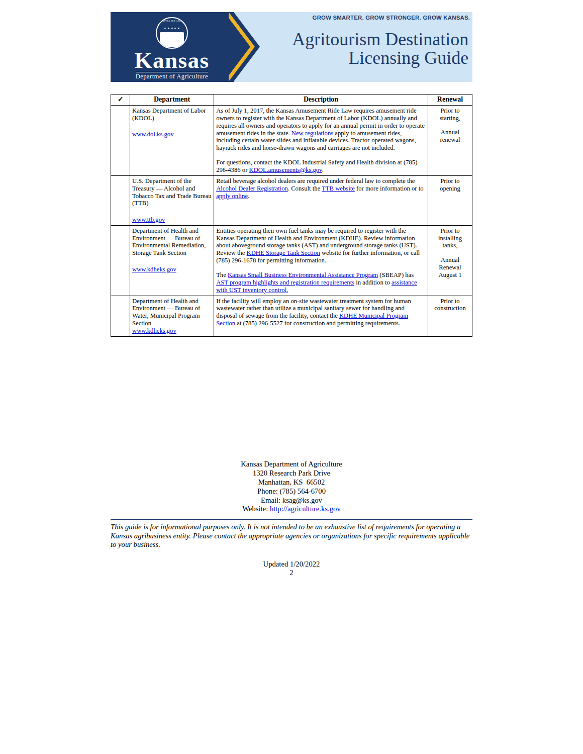AD ASTRA PER ASPERA
★ ★ ★ ★ ★
Kansas
Department of Agriculture
GROW SMARTER. GROW STRONGER. GROW KANSAS.
Agritourism Destination
Licensing Guide
| ✓ | Department | Description | Renewal |
| --- | --- | --- | --- |
| | Kansas Department of Labor (KDOL) www.dol.ks.gov | As of July 1, 2017, the Kansas Amusement Ride Law requires amusement ride owners to register with the Kansas Department of Labor (KDOL) annually and requires all owners and operators to apply for an annual permit in order to operate amusement rides in the state. New regulations apply to amusement rides, including certain water slides and inflatable devices. Tractor-operated wagons, hayrack rides and horse-drawn wagons and carriages are not included. For questions, contact the KDOL Industrial Safety and Health division at (785) 296-4386 or KDOL.amusements@ks.gov . | Prior to starting, Annual renewal |
| | U.S. Department of the Treasury — Alcohol and Tobacco Tax and Trade Bureau (TTB) www.ttb.gov | Retail beverage alcohol dealers are required under federal law to complete the Alcohol Dealer Registration . Consult the TTB website for more information or to apply online . | Prior to opening |
| | Department of Health and Environment — Bureau of Environmental Remediation, Storage Tank Section www.kdheks.gov | Entities operating their own fuel tanks may be required to register with the Kansas Department of Health and Environment (KDHE). Review information about aboveground storage tanks (AST) and underground storage tanks (UST). Review the KDHE Storage Tank Section website for further information, or call (785) 296-1678 for permitting information. The Kansas Small Business Environmental Assistance Program (SBEAP) has AST program highlights and registration requirements in addition to assistance with UST inventory control. | Prior to installing tanks, Annual Renewal August 1 |
| | Department of Health and Environment — Bureau of Water, Municipal Program Section www.kdheks.gov | If the facility will employ an on-site wastewater treatment system for human wastewater rather than utilize a municipal sanitary sewer for handling and disposal of sewage from the facility, contact the KDHE Municipal Program Section at (785) 296-5527 for construction and permitting requirements. | Prior to construction |
Kansas Department of Agriculture
1320 Research Park Drive
Manhattan, KS 66502
Phone: (785) 564-6700
Email: ksag@ks.gov
Website: http://agriculture.ks.gov
This guide is for informational purposes only. It is not intended to be an exhaustive list of requirements for operating a Kansas agribusiness entity. Please contact the appropriate agencies or organizations for specific requirements applicable to your business.
Updated 1/20/2022 2